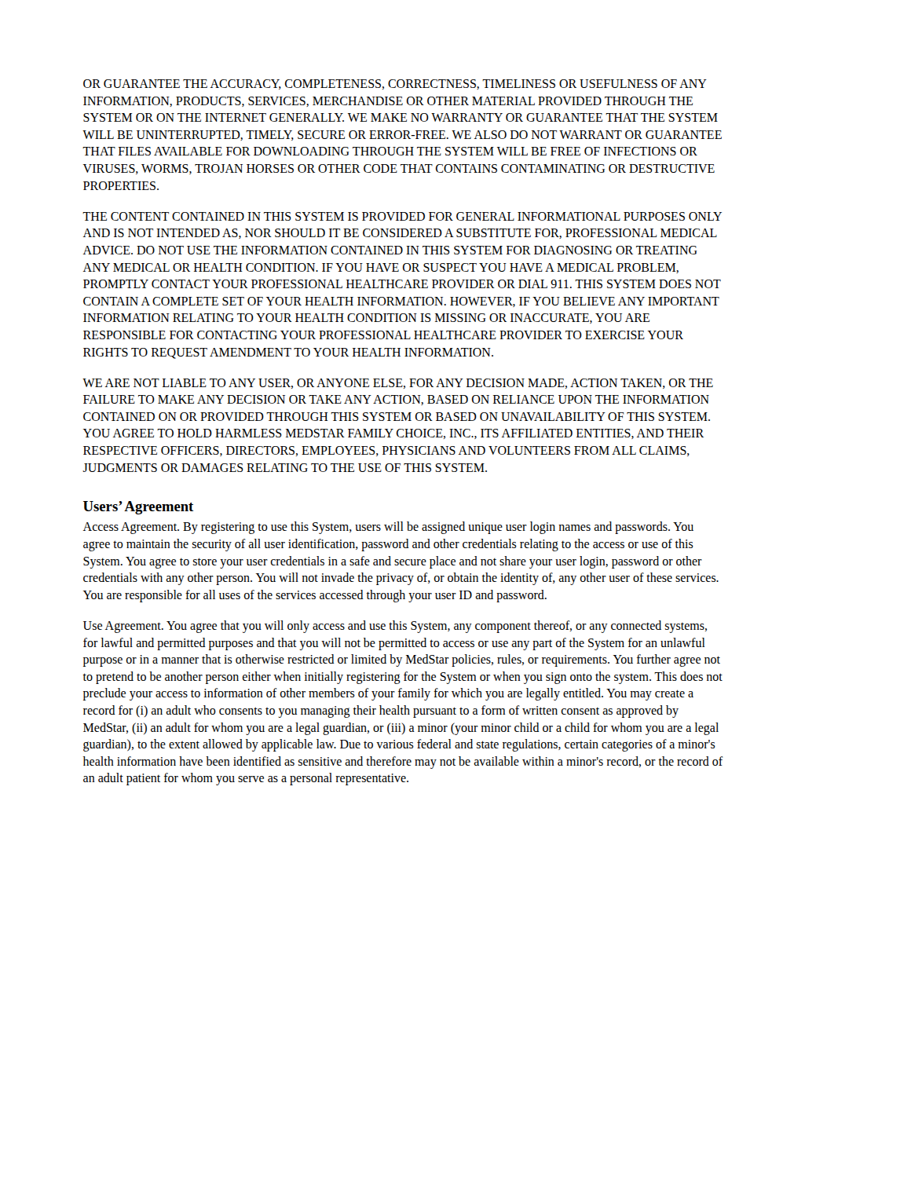OR GUARANTEE THE ACCURACY, COMPLETENESS, CORRECTNESS, TIMELINESS OR USEFULNESS OF ANY INFORMATION, PRODUCTS, SERVICES, MERCHANDISE OR OTHER MATERIAL PROVIDED THROUGH THE SYSTEM OR ON THE INTERNET GENERALLY. WE MAKE NO WARRANTY OR GUARANTEE THAT THE SYSTEM WILL BE UNINTERRUPTED, TIMELY, SECURE OR ERROR-FREE. WE ALSO DO NOT WARRANT OR GUARANTEE THAT FILES AVAILABLE FOR DOWNLOADING THROUGH THE SYSTEM WILL BE FREE OF INFECTIONS OR VIRUSES, WORMS, TROJAN HORSES OR OTHER CODE THAT CONTAINS CONTAMINATING OR DESTRUCTIVE PROPERTIES.
THE CONTENT CONTAINED IN THIS SYSTEM IS PROVIDED FOR GENERAL INFORMATIONAL PURPOSES ONLY AND IS NOT INTENDED AS, NOR SHOULD IT BE CONSIDERED A SUBSTITUTE FOR, PROFESSIONAL MEDICAL ADVICE. DO NOT USE THE INFORMATION CONTAINED IN THIS SYSTEM FOR DIAGNOSING OR TREATING ANY MEDICAL OR HEALTH CONDITION. IF YOU HAVE OR SUSPECT YOU HAVE A MEDICAL PROBLEM, PROMPTLY CONTACT YOUR PROFESSIONAL HEALTHCARE PROVIDER OR DIAL 911. THIS SYSTEM DOES NOT CONTAIN A COMPLETE SET OF YOUR HEALTH INFORMATION. HOWEVER, IF YOU BELIEVE ANY IMPORTANT INFORMATION RELATING TO YOUR HEALTH CONDITION IS MISSING OR INACCURATE, YOU ARE RESPONSIBLE FOR CONTACTING YOUR PROFESSIONAL HEALTHCARE PROVIDER TO EXERCISE YOUR RIGHTS TO REQUEST AMENDMENT TO YOUR HEALTH INFORMATION.
WE ARE NOT LIABLE TO ANY USER, OR ANYONE ELSE, FOR ANY DECISION MADE, ACTION TAKEN, OR THE FAILURE TO MAKE ANY DECISION OR TAKE ANY ACTION, BASED ON RELIANCE UPON THE INFORMATION CONTAINED ON OR PROVIDED THROUGH THIS SYSTEM OR BASED ON UNAVAILABILITY OF THIS SYSTEM. YOU AGREE TO HOLD HARMLESS MEDSTAR FAMILY CHOICE, INC., ITS AFFILIATED ENTITIES, AND THEIR RESPECTIVE OFFICERS, DIRECTORS, EMPLOYEES, PHYSICIANS AND VOLUNTEERS FROM ALL CLAIMS, JUDGMENTS OR DAMAGES RELATING TO THE USE OF THIS SYSTEM.
Users’ Agreement
Access Agreement. By registering to use this System, users will be assigned unique user login names and passwords. You agree to maintain the security of all user identification, password and other credentials relating to the access or use of this System. You agree to store your user credentials in a safe and secure place and not share your user login, password or other credentials with any other person. You will not invade the privacy of, or obtain the identity of, any other user of these services. You are responsible for all uses of the services accessed through your user ID and password.
Use Agreement. You agree that you will only access and use this System, any component thereof, or any connected systems, for lawful and permitted purposes and that you will not be permitted to access or use any part of the System for an unlawful purpose or in a manner that is otherwise restricted or limited by MedStar policies, rules, or requirements. You further agree not to pretend to be another person either when initially registering for the System or when you sign onto the system. This does not preclude your access to information of other members of your family for which you are legally entitled. You may create a record for (i) an adult who consents to you managing their health pursuant to a form of written consent as approved by MedStar, (ii) an adult for whom you are a legal guardian, or (iii) a minor (your minor child or a child for whom you are a legal guardian), to the extent allowed by applicable law. Due to various federal and state regulations, certain categories of a minor's health information have been identified as sensitive and therefore may not be available within a minor's record, or the record of an adult patient for whom you serve as a personal representative.